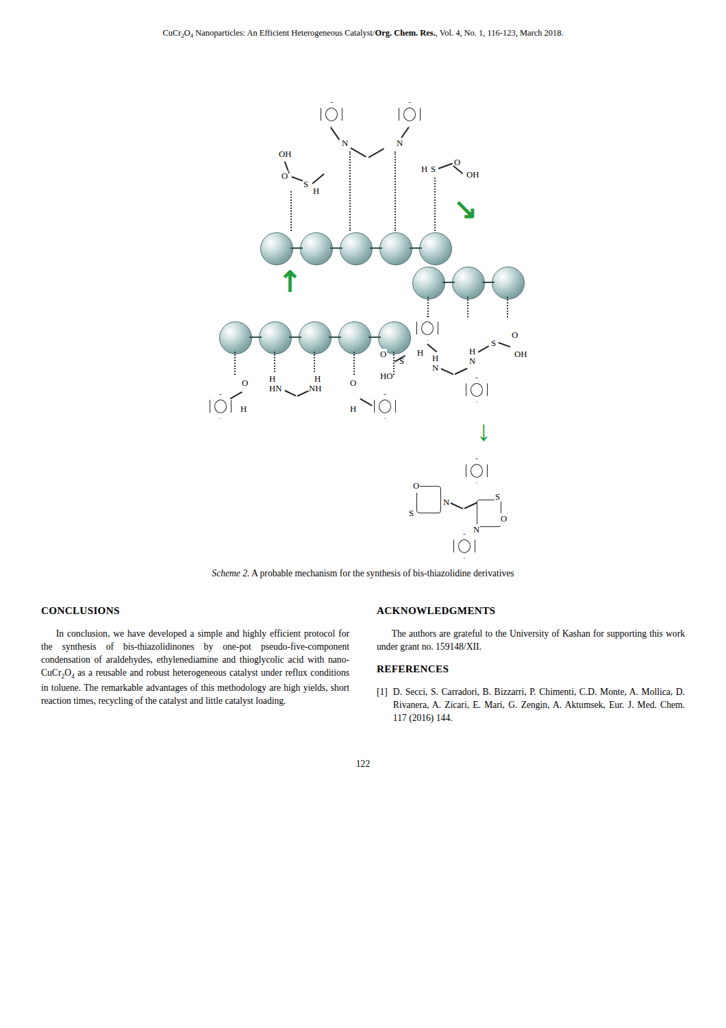CuCr2O4 Nanoparticles: An Efficient Heterogeneous Catalyst/Org. Chem. Res., Vol. 4, No. 1, 116-123, March 2018.
N N
OH
O
S H
H S
O OH
↗
↘
O H HN H NH H
O H
H
S
O HO N H
N H
S
O OH
↓
O S N
O N S
Scheme 2. A probable mechanism for the synthesis of bis-thiazolidine derivatives
CONCLUSIONS
In conclusion, we have developed a simple and highly efficient protocol for the synthesis of bis-thiazolidinones by one-pot pseudo-five-component condensation of araldehydes, ethylenediamine and thioglycolic acid with nano-CuCr2O4 as a reusable and robust heterogeneous catalyst under reflux conditions in toluene. The remarkable advantages of this methodology are high yields, short reaction times, recycling of the catalyst and little catalyst loading.
ACKNOWLEDGMENTS
The authors are grateful to the University of Kashan for supporting this work under grant no. 159148/XII.
REFERENCES
[1] D. Secci, S. Carradori, B. Bizzarri, P. Chimenti, C.D. Monte, A. Mollica, D. Rivanera, A. Zicari, E. Mari, G. Zengin, A. Aktumsek, Eur. J. Med. Chem. 117 (2016) 144.
122